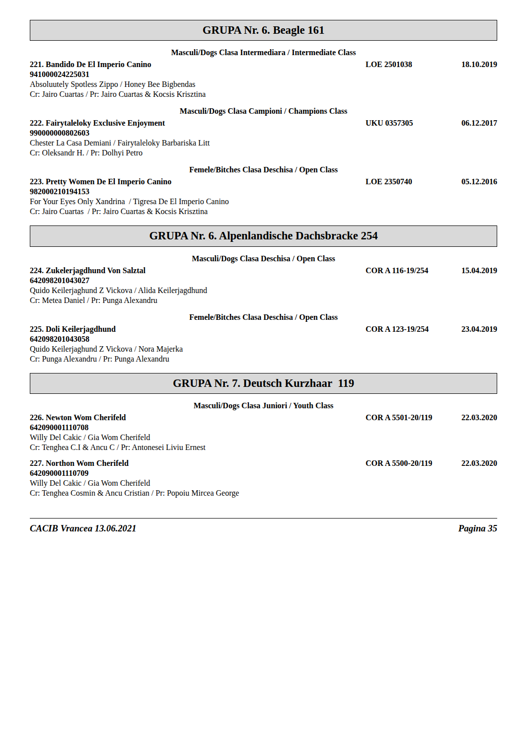GRUPA Nr. 6. Beagle 161
Masculi/Dogs Clasa Intermediara / Intermediate Class
221. Bandido De El Imperio Canino LOE 2501038 18.10.2019
941000024225031
Absoluutely Spotless Zippo / Honey Bee Bigbendas
Cr: Jairo Cuartas / Pr: Jairo Cuartas & Kocsis Krisztina
Masculi/Dogs Clasa Campioni / Champions Class
222. Fairytaleloky Exclusive Enjoyment UKU 0357305 06.12.2017
990000000802603
Chester La Casa Demiani / Fairytaleloky Barbariska Litt
Cr: Oleksandr H. / Pr: Dolhyi Petro
Femele/Bitches Clasa Deschisa / Open Class
223. Pretty Women De El Imperio Canino LOE 2350740 05.12.2016
982000210194153
For Your Eyes Only Xandrina / Tigresa De El Imperio Canino
Cr: Jairo Cuartas / Pr: Jairo Cuartas & Kocsis Krisztina
GRUPA Nr. 6. Alpenlandische Dachsbracke 254
Masculi/Dogs Clasa Deschisa / Open Class
224. Zukelerjagdhund Von Salztal COR A 116-19/254 15.04.2019
642098201043027
Quido Keilerjaghund Z Vickova / Alida Keilerjagdhund
Cr: Metea Daniel / Pr: Punga Alexandru
Femele/Bitches Clasa Deschisa / Open Class
225. Doli Keilerjagdhund COR A 123-19/254 23.04.2019
642098201043058
Quido Keilerjaghund Z Vickova / Nora Majerka
Cr: Punga Alexandru / Pr: Punga Alexandru
GRUPA Nr. 7. Deutsch Kurzhaar 119
Masculi/Dogs Clasa Juniori / Youth Class
226. Newton Wom Cherifeld COR A 5501-20/119 22.03.2020
642090001110708
Willy Del Cakic / Gia Wom Cherifeld
Cr: Tenghea C.I & Ancu C / Pr: Antonesei Liviu Ernest
227. Northon Wom Cherifeld COR A 5500-20/119 22.03.2020
642090001110709
Willy Del Cakic / Gia Wom Cherifeld
Cr: Tenghea Cosmin & Ancu Cristian / Pr: Popoiu Mircea George
CACIB Vrancea 13.06.2021 Pagina 35